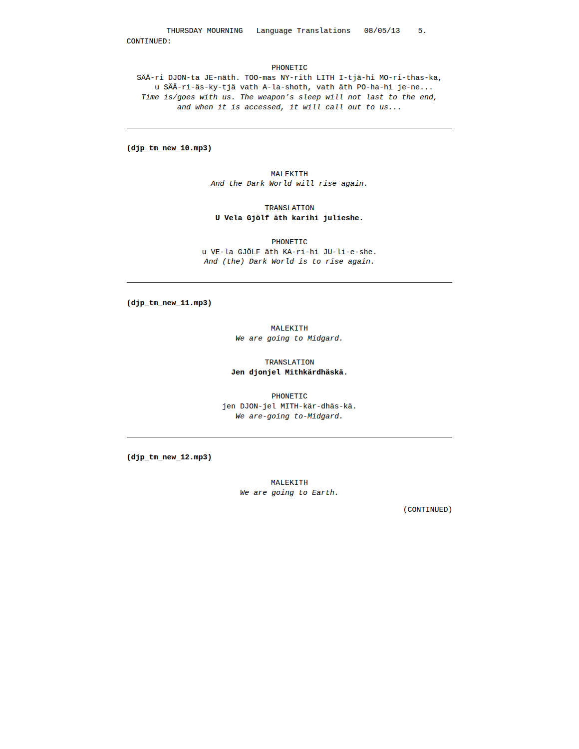THURSDAY MOURNING Language Translations 08/05/13 5.
CONTINUED:
PHONETIC
SÄÄ-ri DJON-ta JE-näth. TOO-mas NY-rith LITH I-tjä-hi MO-ri-thas-ka,
u SÄÄ-ri-äs-ky-tjä vath A-la-shoth, vath äth PO-ha-hi je-ne...
Time is/goes with us. The weapon’s sleep will not last to the end,
and when it is accessed, it will call out to us...
(djp_tm_new_10.mp3)
MALEKITH
And the Dark World will rise again.
TRANSLATION
U Vela Gjölf äth karihi julieshe.
PHONETIC
u VE-la GJÖLF äth KA-ri-hi JU-li-e-she.
And (the) Dark World is to rise again.
(djp_tm_new_11.mp3)
MALEKITH
We are going to Midgard.
TRANSLATION
Jen djonjel Mithkärdhäskä.
PHONETIC
jen DJON-jel MITH-kär-dhäs-kä.
We are-going to-Midgard.
(djp_tm_new_12.mp3)
MALEKITH
We are going to Earth.
(CONTINUED)